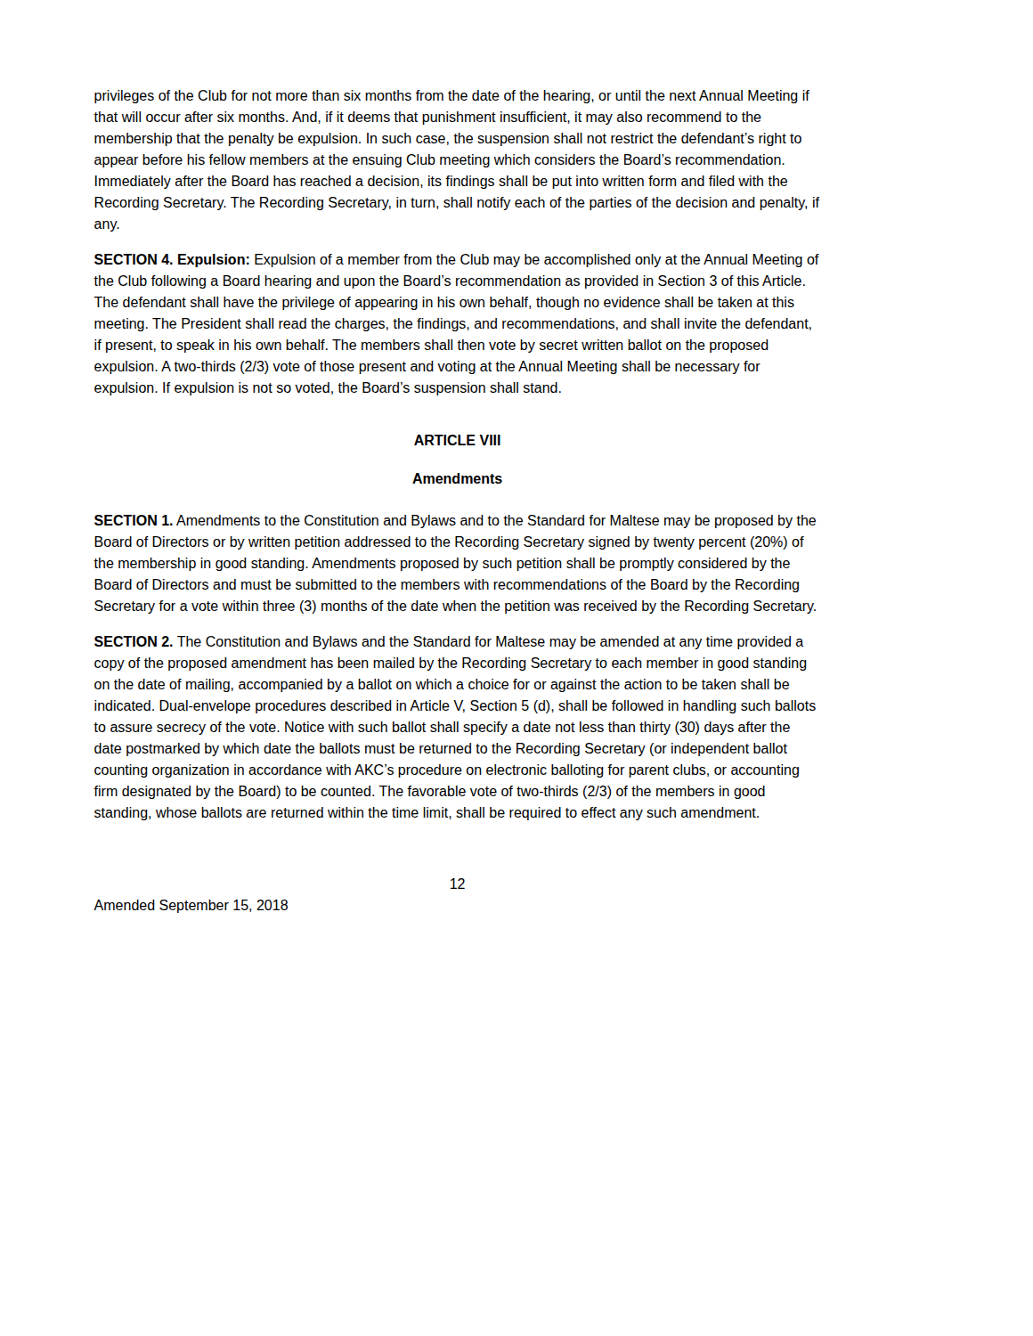privileges of the Club for not more than six months from the date of the hearing, or until the next Annual Meeting if that will occur after six months. And, if it deems that punishment insufficient, it may also recommend to the membership that the penalty be expulsion. In such case, the suspension shall not restrict the defendant’s right to appear before his fellow members at the ensuing Club meeting which considers the Board’s recommendation. Immediately after the Board has reached a decision, its findings shall be put into written form and filed with the Recording Secretary. The Recording Secretary, in turn, shall notify each of the parties of the decision and penalty, if any.
SECTION 4. Expulsion: Expulsion of a member from the Club may be accomplished only at the Annual Meeting of the Club following a Board hearing and upon the Board’s recommendation as provided in Section 3 of this Article. The defendant shall have the privilege of appearing in his own behalf, though no evidence shall be taken at this meeting. The President shall read the charges, the findings, and recommendations, and shall invite the defendant, if present, to speak in his own behalf. The members shall then vote by secret written ballot on the proposed expulsion. A two-thirds (2/3) vote of those present and voting at the Annual Meeting shall be necessary for expulsion. If expulsion is not so voted, the Board’s suspension shall stand.
ARTICLE VIII
Amendments
SECTION 1. Amendments to the Constitution and Bylaws and to the Standard for Maltese may be proposed by the Board of Directors or by written petition addressed to the Recording Secretary signed by twenty percent (20%) of the membership in good standing. Amendments proposed by such petition shall be promptly considered by the Board of Directors and must be submitted to the members with recommendations of the Board by the Recording Secretary for a vote within three (3) months of the date when the petition was received by the Recording Secretary.
SECTION 2. The Constitution and Bylaws and the Standard for Maltese may be amended at any time provided a copy of the proposed amendment has been mailed by the Recording Secretary to each member in good standing on the date of mailing, accompanied by a ballot on which a choice for or against the action to be taken shall be indicated. Dual-envelope procedures described in Article V, Section 5 (d), shall be followed in handling such ballots to assure secrecy of the vote. Notice with such ballot shall specify a date not less than thirty (30) days after the date postmarked by which date the ballots must be returned to the Recording Secretary (or independent ballot counting organization in accordance with AKC’s procedure on electronic balloting for parent clubs, or accounting firm designated by the Board) to be counted. The favorable vote of two-thirds (2/3) of the members in good standing, whose ballots are returned within the time limit, shall be required to effect any such amendment.
12
Amended September 15, 2018